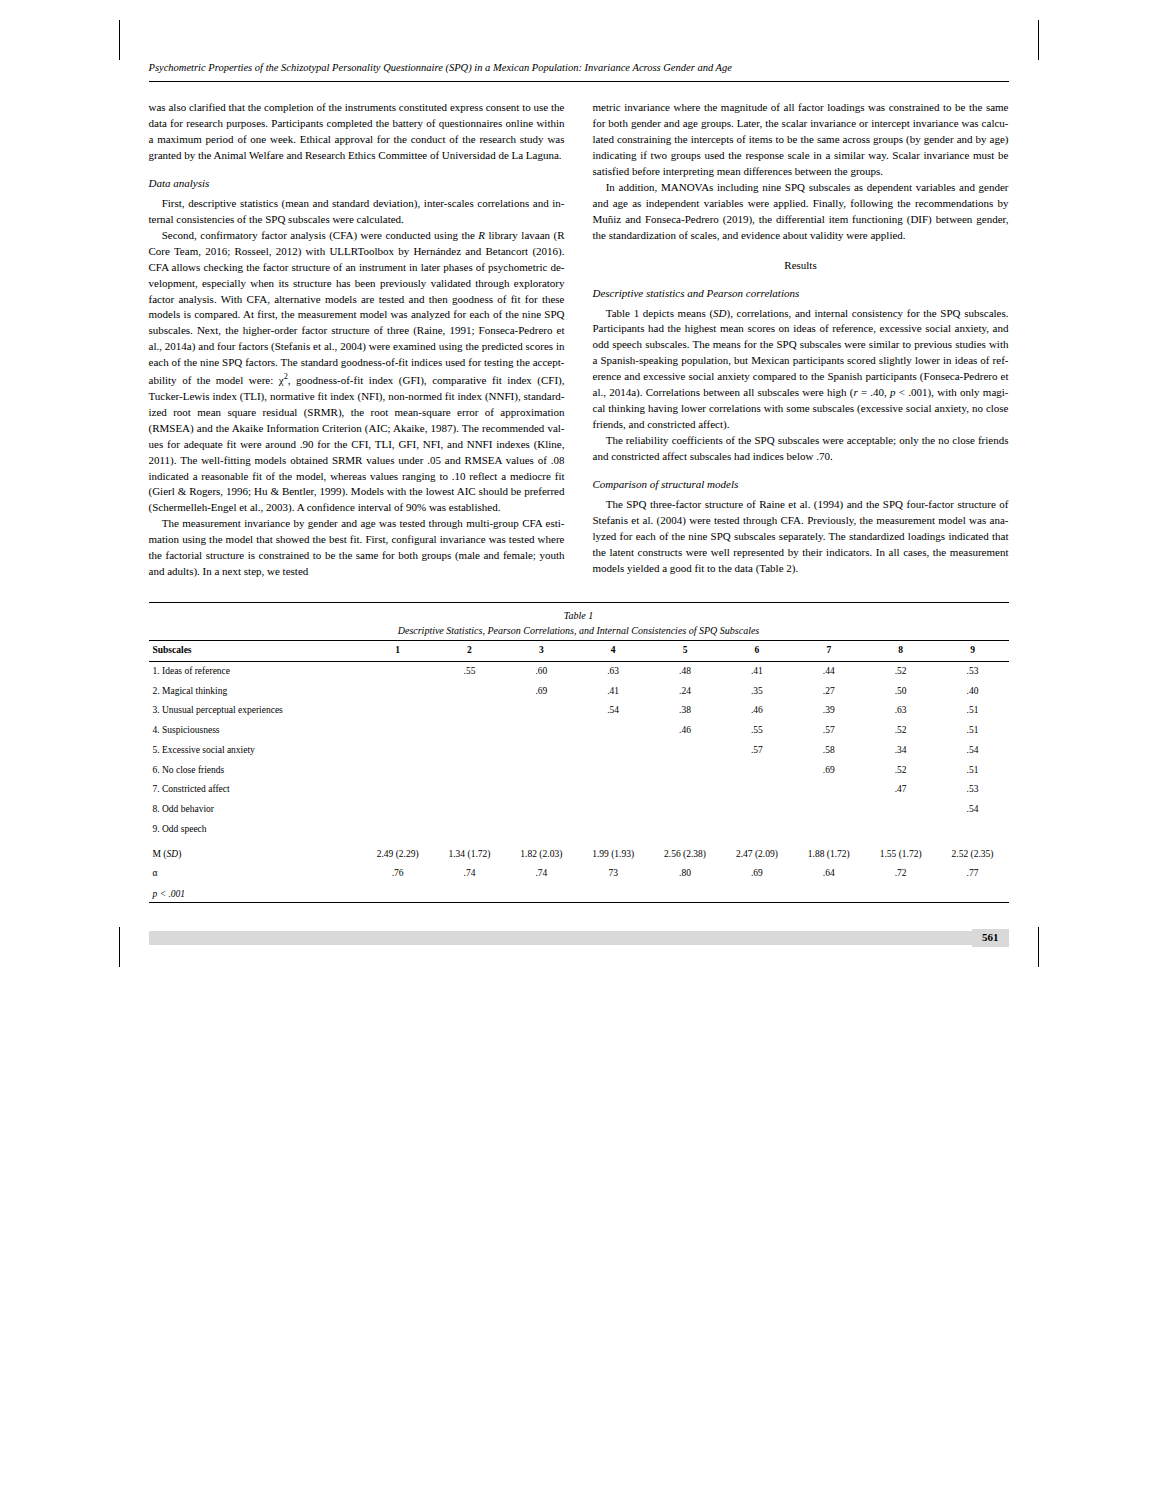Psychometric Properties of the Schizotypal Personality Questionnaire (SPQ) in a Mexican Population: Invariance Across Gender and Age
was also clarified that the completion of the instruments constituted express consent to use the data for research purposes. Participants completed the battery of questionnaires online within a maximum period of one week. Ethical approval for the conduct of the research study was granted by the Animal Welfare and Research Ethics Committee of Universidad de La Laguna.
Data analysis
First, descriptive statistics (mean and standard deviation), inter-scales correlations and internal consistencies of the SPQ subscales were calculated.
Second, confirmatory factor analysis (CFA) were conducted using the R library lavaan (R Core Team, 2016; Rosseel, 2012) with ULLRToolbox by Hernández and Betancort (2016). CFA allows checking the factor structure of an instrument in later phases of psychometric development, especially when its structure has been previously validated through exploratory factor analysis. With CFA, alternative models are tested and then goodness of fit for these models is compared. At first, the measurement model was analyzed for each of the nine SPQ subscales. Next, the higher-order factor structure of three (Raine, 1991; Fonseca-Pedrero et al., 2014a) and four factors (Stefanis et al., 2004) were examined using the predicted scores in each of the nine SPQ factors. The standard goodness-of-fit indices used for testing the acceptability of the model were: χ2, goodness-of-fit index (GFI), comparative fit index (CFI), Tucker-Lewis index (TLI), normative fit index (NFI), non-normed fit index (NNFI), standardized root mean square residual (SRMR), the root mean-square error of approximation (RMSEA) and the Akaike Information Criterion (AIC; Akaike, 1987). The recommended values for adequate fit were around .90 for the CFI, TLI, GFI, NFI, and NNFI indexes (Kline, 2011). The well-fitting models obtained SRMR values under .05 and RMSEA values of .08 indicated a reasonable fit of the model, whereas values ranging to .10 reflect a mediocre fit (Gierl & Rogers, 1996; Hu & Bentler, 1999). Models with the lowest AIC should be preferred (Schermelleh-Engel et al., 2003). A confidence interval of 90% was established.
The measurement invariance by gender and age was tested through multi-group CFA estimation using the model that showed the best fit. First, configural invariance was tested where the factorial structure is constrained to be the same for both groups (male and female; youth and adults). In a next step, we tested
metric invariance where the magnitude of all factor loadings was constrained to be the same for both gender and age groups. Later, the scalar invariance or intercept invariance was calculated constraining the intercepts of items to be the same across groups (by gender and by age) indicating if two groups used the response scale in a similar way. Scalar invariance must be satisfied before interpreting mean differences between the groups.
In addition, MANOVAs including nine SPQ subscales as dependent variables and gender and age as independent variables were applied. Finally, following the recommendations by Muñiz and Fonseca-Pedrero (2019), the differential item functioning (DIF) between gender, the standardization of scales, and evidence about validity were applied.
Results
Descriptive statistics and Pearson correlations
Table 1 depicts means (SD), correlations, and internal consistency for the SPQ subscales. Participants had the highest mean scores on ideas of reference, excessive social anxiety, and odd speech subscales. The means for the SPQ subscales were similar to previous studies with a Spanish-speaking population, but Mexican participants scored slightly lower in ideas of reference and excessive social anxiety compared to the Spanish participants (Fonseca-Pedrero et al., 2014a). Correlations between all subscales were high (r = .40, p < .001), with only magical thinking having lower correlations with some subscales (excessive social anxiety, no close friends, and constricted affect).
The reliability coefficients of the SPQ subscales were acceptable; only the no close friends and constricted affect subscales had indices below .70.
Comparison of structural models
The SPQ three-factor structure of Raine et al. (1994) and the SPQ four-factor structure of Stefanis et al. (2004) were tested through CFA. Previously, the measurement model was analyzed for each of the nine SPQ subscales separately. The standardized loadings indicated that the latent constructs were well represented by their indicators. In all cases, the measurement models yielded a good fit to the data (Table 2).
Table 1 Descriptive Statistics, Pearson Correlations, and Internal Consistencies of SPQ Subscales
| Subscales | 1 | 2 | 3 | 4 | 5 | 6 | 7 | 8 | 9 |
| --- | --- | --- | --- | --- | --- | --- | --- | --- | --- |
| 1. Ideas of reference | | .55 | .60 | .63 | .48 | .41 | .44 | .52 | .53 |
| 2. Magical thinking | | | .69 | .41 | .24 | .35 | .27 | .50 | .40 |
| 3. Unusual perceptual experiences | | | | .54 | .38 | .46 | .39 | .63 | .51 |
| 4. Suspiciousness | | | | | .46 | .55 | .57 | .52 | .51 |
| 5. Excessive social anxiety | | | | | | .57 | .58 | .34 | .54 |
| 6. No close friends | | | | | | | .69 | .52 | .51 |
| 7. Constricted affect | | | | | | | | .47 | .53 |
| 8. Odd behavior | | | | | | | | | .54 |
| 9. Odd speech | | | | | | | | | |
| M ( SD ) | 2.49 (2.29) | 1.34 (1.72) | 1.82 (2.03) | 1.99 (1.93) | 2.56 (2.38) | 2.47 (2.09) | 1.88 (1.72) | 1.55 (1.72) | 2.52 (2.35) |
| α | .76 | .74 | .74 | 73 | .80 | .69 | .64 | .72 | .77 |
p < .001
561